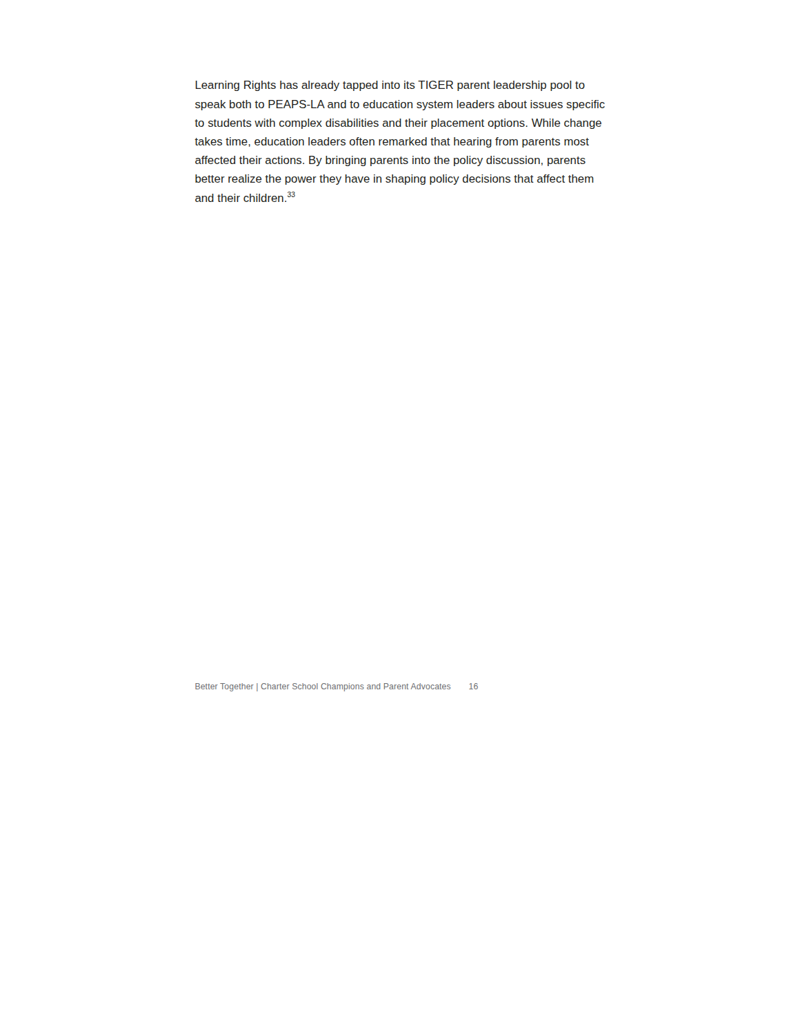Learning Rights has already tapped into its TIGER parent leadership pool to speak both to PEAPS-LA and to education system leaders about issues specific to students with complex disabilities and their placement options. While change takes time, education leaders often remarked that hearing from parents most affected their actions. By bringing parents into the policy discussion, parents better realize the power they have in shaping policy decisions that affect them and their children.33
Better Together|Charter School Champions and Parent Advocates16